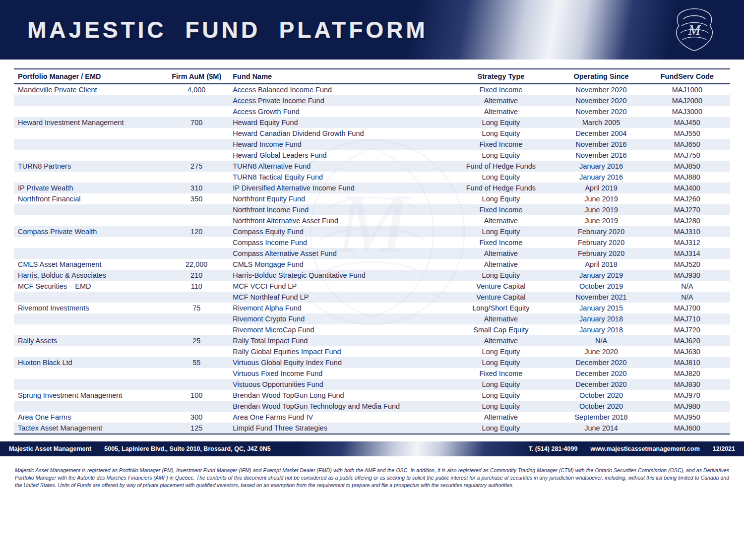MAJESTIC FUND PLATFORM
M
M
| Portfolio Manager / EMD | Firm AuM ($M) | Fund Name | Strategy Type | Operating Since | FundServ Code |
| --- | --- | --- | --- | --- | --- |
| Mandeville Private Client | 4,000 | Access Balanced Income Fund | Fixed Income | November 2020 | MAJ1000 |
| | | Access Private Income Fund | Alternative | November 2020 | MAJ2000 |
| | | Access Growth Fund | Alternative | November 2020 | MAJ3000 |
| Heward Investment Management | 700 | Heward Equity Fund | Long Equity | March 2005 | MAJ450 |
| | | Heward Canadian Dividend Growth Fund | Long Equity | December 2004 | MAJ550 |
| | | Heward Income Fund | Fixed Income | November 2016 | MAJ650 |
| | | Heward Global Leaders Fund | Long Equity | November 2016 | MAJ750 |
| TURN8 Partners | 275 | TURN8 Alternative Fund | Fund of Hedge Funds | January 2016 | MAJ850 |
| | | TURN8 Tactical Equity Fund | Long Equity | January 2016 | MAJ880 |
| IP Private Wealth | 310 | IP Diversified Alternative Income Fund | Fund of Hedge Funds | April 2019 | MAJ400 |
| Northfront Financial | 350 | Northfront Equity Fund | Long Equity | June 2019 | MAJ260 |
| | | Northfront Income Fund | Fixed Income | June 2019 | MAJ270 |
| | | Northfront Alternative Asset Fund | Alternative | June 2019 | MAJ280 |
| Compass Private Wealth | 120 | Compass Equity Fund | Long Equity | February 2020 | MAJ310 |
| | | Compass Income Fund | Fixed Income | February 2020 | MAJ312 |
| | | Compass Alternative Asset Fund | Alternative | February 2020 | MAJ314 |
| CMLS Asset Management | 22,000 | CMLS Mortgage Fund | Alternative | April 2018 | MAJ520 |
| Harris, Bolduc & Associates | 210 | Harris-Bolduc Strategic Quantitative Fund | Long Equity | January 2019 | MAJ930 |
| MCF Securities – EMD | 110 | MCF VCCI Fund LP | Venture Capital | October 2019 | N/A |
| | | MCF Northleaf Fund LP | Venture Capital | November 2021 | N/A |
| Rivemont Investments | 75 | Rivemont Alpha Fund | Long/Short Equity | January 2015 | MAJ700 |
| | | Rivemont Crypto Fund | Alternative | January 2018 | MAJ710 |
| | | Rivemont MicroCap Fund | Small Cap Equity | January 2018 | MAJ720 |
| Rally Assets | 25 | Rally Total Impact Fund | Alternative | N/A | MAJ620 |
| | | Rally Global Equities Impact Fund | Long Equity | June 2020 | MAJ630 |
| Huxton Black Ltd | 55 | Virtuous Global Equity Index Fund | Long Equity | December 2020 | MAJ810 |
| | | Virtuous Fixed Income Fund | Fixed Income | December 2020 | MAJ820 |
| | | Vistuous Opportunities Fund | Long Equity | December 2020 | MAJ830 |
| Sprung Investment Management | 100 | Brendan Wood TopGun Long Fund | Long Equity | October 2020 | MAJ970 |
| | | Brendan Wood TopGun Technology and Media Fund | Long Equity | October 2020 | MAJ980 |
| Area One Farms | 300 | Area One Farms Fund IV | Alternative | September 2018 | MAJ950 |
| Tactex Asset Management | 125 | Limpid Fund Three Strategies | Long Equity | June 2014 | MAJ600 |
Majestic Asset Management 5005, Lapiniere Blvd., Suite 2010, Brossard, QC, J4Z 0N5 T. (514) 281-4099 www.majesticassetmanagement.com 12/2021
Majestic Asset Management is registered as Portfolio Manager (PM), Investment Fund Manager (IFM) and Exempt Market Dealer (EMD) with both the AMF and the OSC. In addition, it is also registered as Commodity Trading Manager (CTM) with the Ontario Securities Commission (OSC), and as Derivatives Portfolio Manager with the Autorité des Marchés Financiers (AMF) in Quebec. The contents of this document should not be considered as a public offering or as seeking to solicit the public interest for a purchase of securities in any jurisdiction whatsoever, including, without this list being limited to Canada and the United States. Units of Funds are offered by way of private placement with qualified investors, based on an exemption from the requirement to prepare and file a prospectus with the securities regulatory authorities.